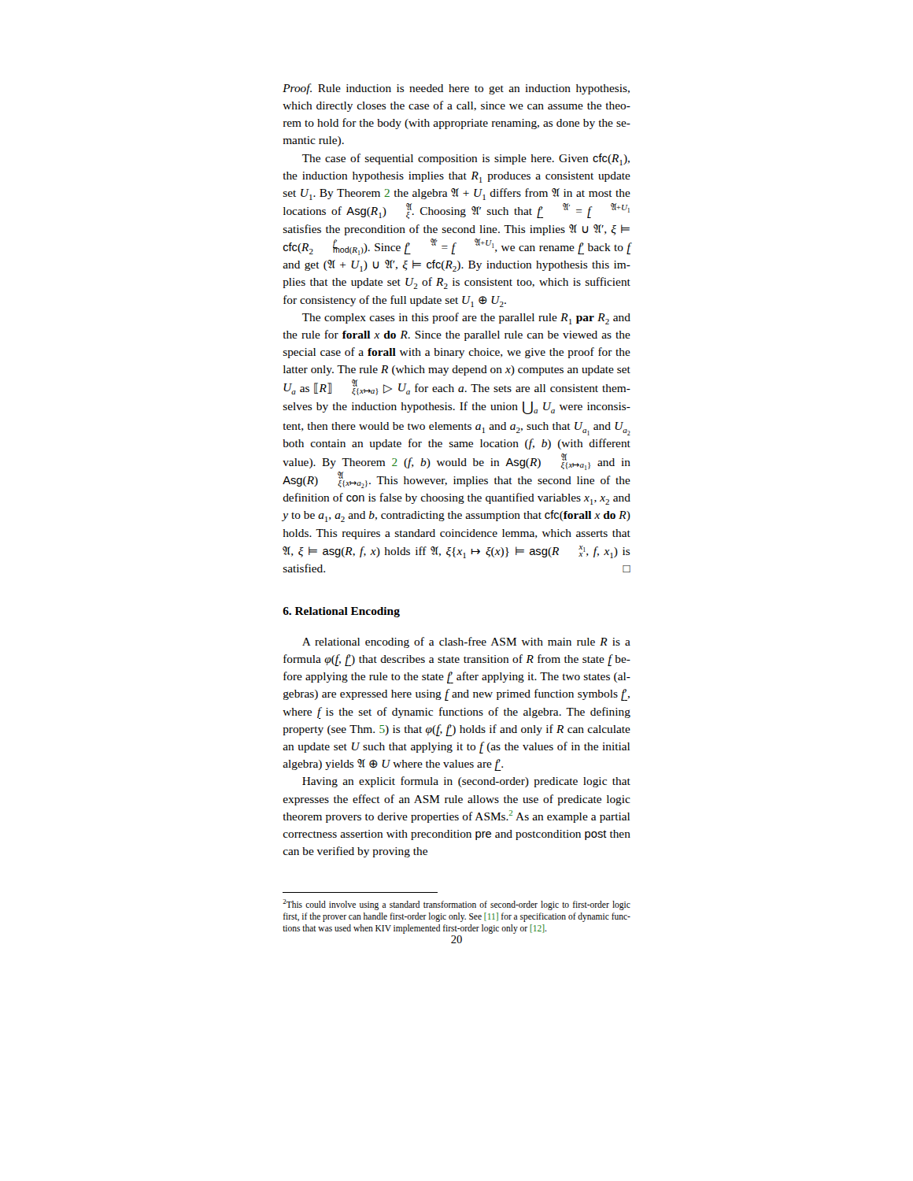Proof. Rule induction is needed here to get an induction hypothesis, which directly closes the case of a call, since we can assume the theorem to hold for the body (with appropriate renaming, as done by the semantic rule).
The case of sequential composition is simple here. Given cfc(R1), the induction hypothesis implies that R1 produces a consistent update set U1. By Theorem 2 the algebra 𝔄 + U1 differs from 𝔄 in at most the locations of Asg(R1)𝔄ξ. Choosing 𝔄′ such that f′𝔄′ = f𝔄+U1 satisfies the precondition of the second line. This implies 𝔄 ∪ 𝔄′, ξ ⊨ cfc(R2f′mod(R1)). Since f′𝔄′ = f𝔄+U1 , we can rename f′ back to f and get (𝔄 + U1) ∪ 𝔄′, ξ ⊨ cfc(R2). By induction hypothesis this implies that the update set U2 of R2 is consistent too, which is sufficient for consistency of the full update set U1 ⊕ U2.
The complex cases in this proof are the parallel rule R1 par R2 and the rule for forall x do R. Since the parallel rule can be viewed as the special case of a forall with a binary choice, we give the proof for the latter only. The rule R (which may depend on x) computes an update set Ua as ⟦R⟧𝔄ξ{x↦a} ▷ Ua for each a. The sets are all consistent themselves by the induction hypothesis. If the union ⋃a Ua were inconsistent, then there would be two elements a1 and a2, such that Ua1 and Ua2 both contain an update for the same location (f, b) (with different value). By Theorem 2 (f, b) would be in Asg(R)𝔄ξ{x↦a1} and in Asg(R)𝔄ξ{x↦a2}. This however, implies that the second line of the definition of con is false by choosing the quantified variables x1, x2 and y to be a1, a2 and b, contradicting the assumption that cfc(forall x do R) holds. This requires a standard coincidence lemma, which asserts that 𝔄, ξ ⊨ asg(R, f, x) holds iff 𝔄, ξ{x1 ↦ ξ(x)} ⊨ asg(Rx1 x, f, x1) is satisfied.□
6. Relational Encoding
A relational encoding of a clash-free ASM with main rule R is a formula φ(f, f′) that describes a state transition of R from the state f before applying the rule to the state f′ after applying it. The two states (algebras) are expressed here using f and new primed function symbols f′, where f is the set of dynamic functions of the algebra. The defining property (see Thm. 5) is that φ(f, f′) holds if and only if R can calculate an update set U such that applying it to f (as the values of in the initial algebra) yields 𝔄 ⊕ U where the values are f′.
Having an explicit formula in (second-order) predicate logic that expresses the effect of an ASM rule allows the use of predicate logic theorem provers to derive properties of ASMs.2 As an example a partial correctness assertion with precondition pre and postcondition post then can be verified by proving the
2This could involve using a standard transformation of second-order logic to first-order logic first, if the prover can handle first-order logic only. See [11] for a specification of dynamic functions that was used when KIV implemented first-order logic only or [12].
20